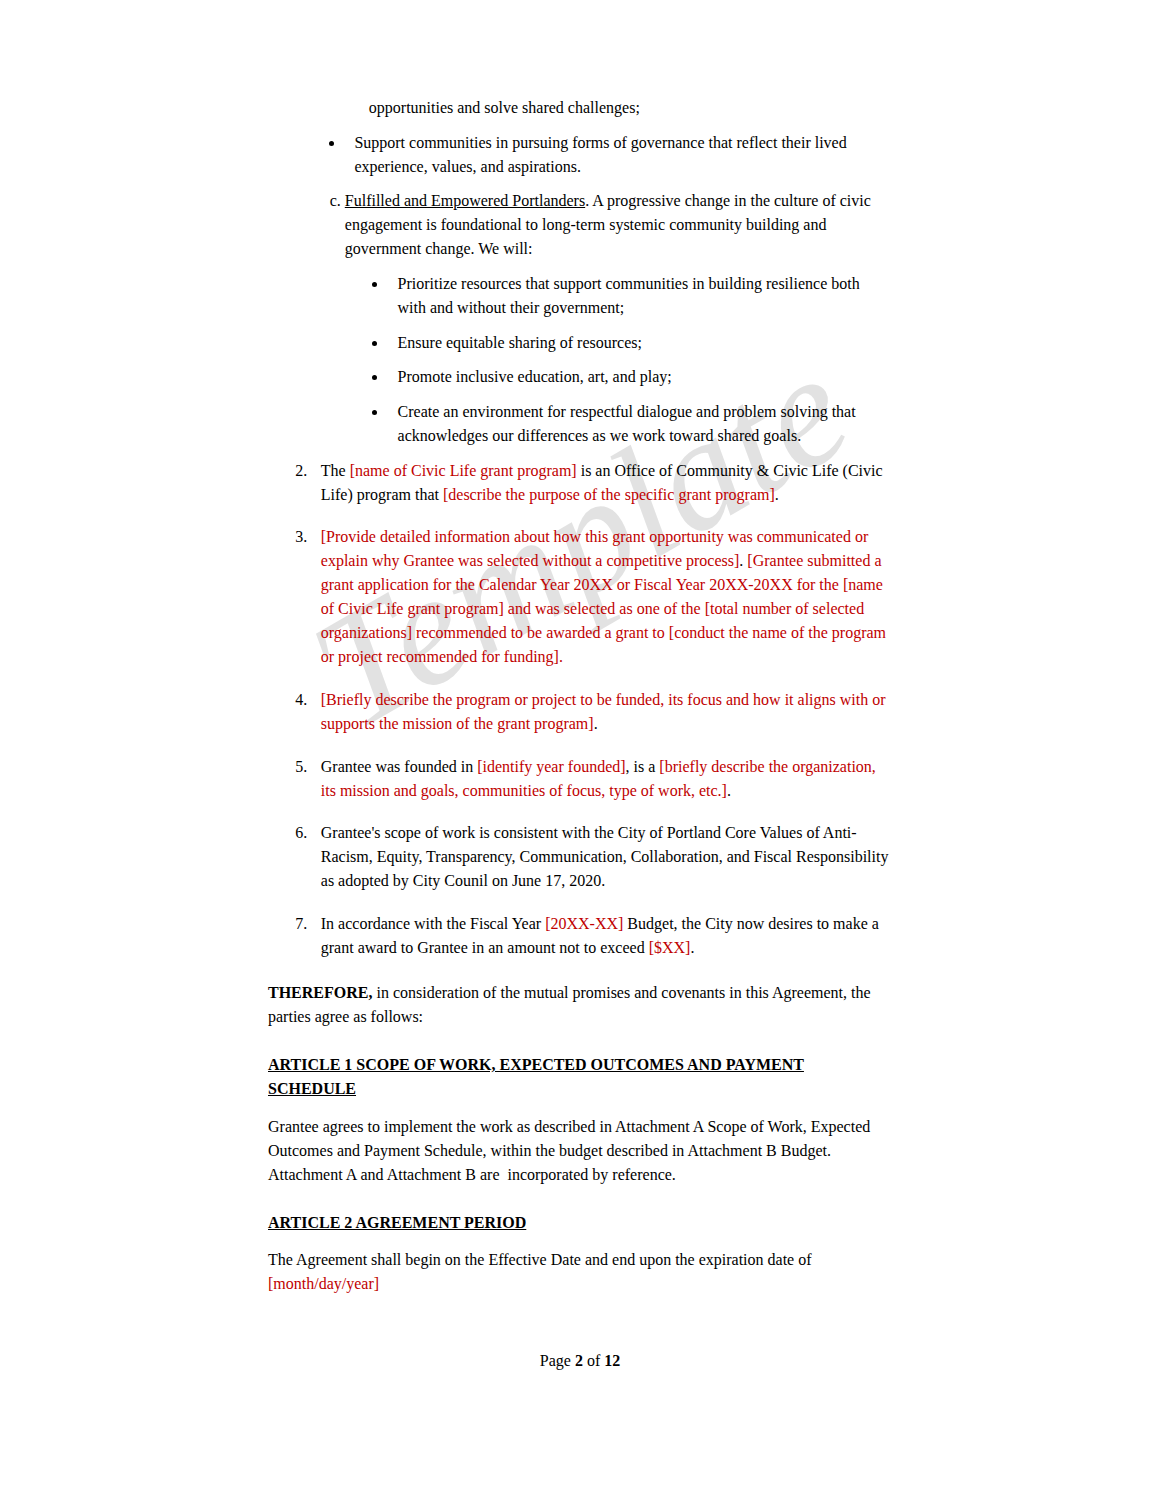Template
opportunities and solve shared challenges;
Support communities in pursuing forms of governance that reflect their lived experience, values, and aspirations.
Fulfilled and Empowered Portlanders. A progressive change in the culture of civic engagement is foundational to long-term systemic community building and government change. We will:
Prioritize resources that support communities in building resilience both with and without their government;
Ensure equitable sharing of resources;
Promote inclusive education, art, and play;
Create an environment for respectful dialogue and problem solving that acknowledges our differences as we work toward shared goals.
The [name of Civic Life grant program] is an Office of Community & Civic Life (Civic Life) program that [describe the purpose of the specific grant program].
[Provide detailed information about how this grant opportunity was communicated or explain why Grantee was selected without a competitive process]. [Grantee submitted a grant application for the Calendar Year 20XX or Fiscal Year 20XX-20XX for the [name of Civic Life grant program] and was selected as one of the [total number of selected organizations] recommended to be awarded a grant to [conduct the name of the program or project recommended for funding].
[Briefly describe the program or project to be funded, its focus and how it aligns with or supports the mission of the grant program].
Grantee was founded in [identify year founded], is a [briefly describe the organization, its mission and goals, communities of focus, type of work, etc.].
Grantee's scope of work is consistent with the City of Portland Core Values of Anti-Racism, Equity, Transparency, Communication, Collaboration, and Fiscal Responsibility as adopted by City Counil on June 17, 2020.
In accordance with the Fiscal Year [20XX-XX] Budget, the City now desires to make a grant award to Grantee in an amount not to exceed [$XX].
THEREFORE, in consideration of the mutual promises and covenants in this Agreement, the parties agree as follows:
ARTICLE 1 SCOPE OF WORK, EXPECTED OUTCOMES AND PAYMENT SCHEDULE
Grantee agrees to implement the work as described in Attachment A Scope of Work, Expected Outcomes and Payment Schedule, within the budget described in Attachment B Budget. Attachment A and Attachment B are incorporated by reference.
ARTICLE 2 AGREEMENT PERIOD
The Agreement shall begin on the Effective Date and end upon the expiration date of [month/day/year]
Page 2 of 12